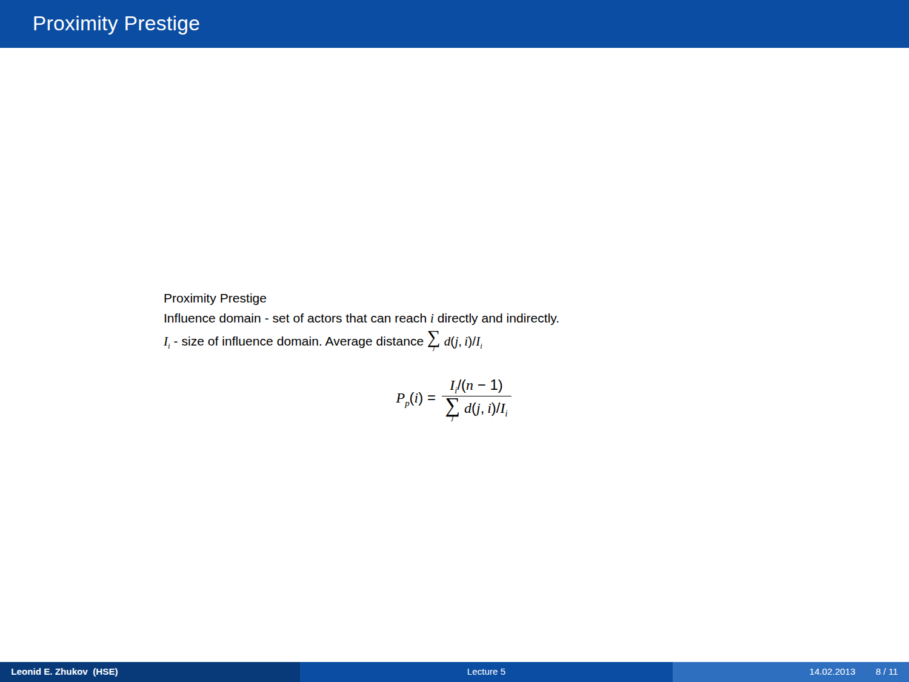Proximity Prestige
Proximity Prestige
Influence domain - set of actors that can reach i directly and indirectly.
Ii - size of influence domain. Average distance ∑j d(j, i)/Ii
Pp(i) = Ii/(n − 1) ∑j d(j, i)/Ii
Leonid E. Zhukov (HSE)
Lecture 5
14.02.20138 / 11